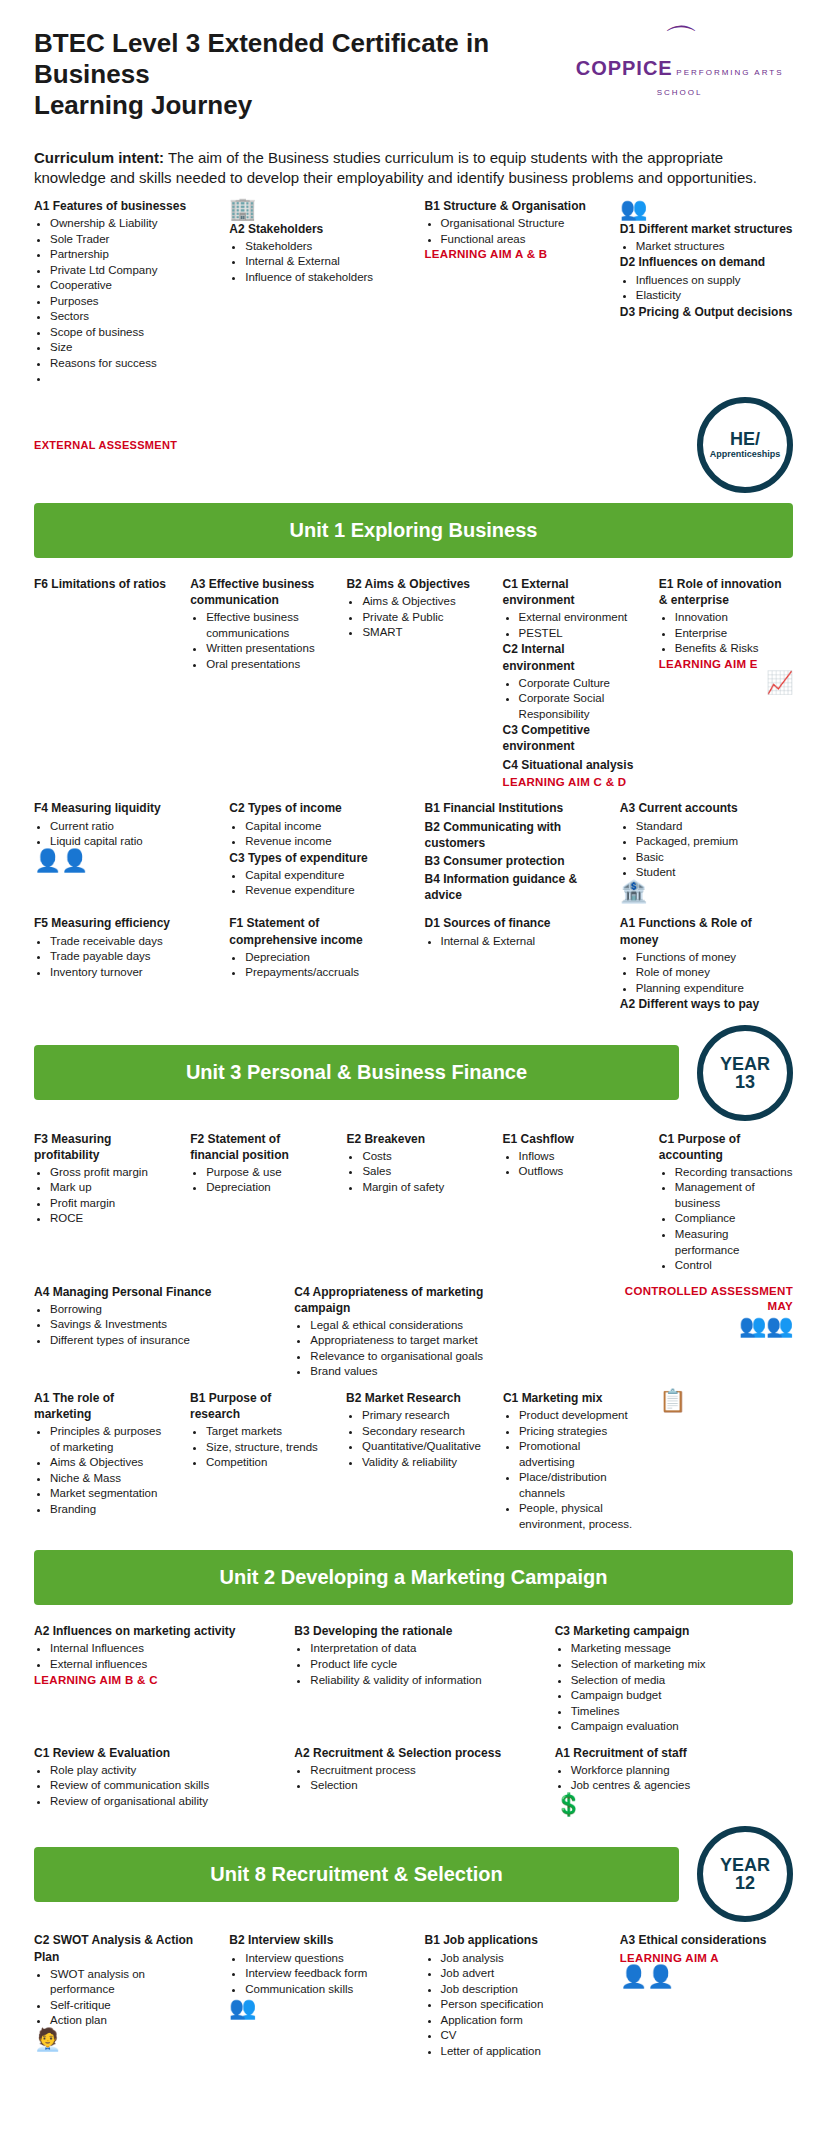BTEC Level 3 Extended Certificate in Business
Learning Journey
⌒ COPPICE Performing Arts School
Curriculum intent: The aim of the Business studies curriculum is to equip students with the appropriate knowledge and skills needed to develop their employability and identify business problems and opportunities.
A1 Features of businesses
Ownership & Liability
Sole Trader
Partnership
Private Ltd Company
Cooperative
Purposes
Sectors
Scope of business
Size
Reasons for success
🏢
A2 Stakeholders
Stakeholders
Internal & External
Influence of stakeholders
B1 Structure & Organisation
Organisational Structure
Functional areas
Learning aim A & B
👥
D1 Different market structures
Market structures
D2 Influences on demand
Influences on supply
Elasticity
D3 Pricing & Output decisions
External assessment
HE/ Apprenticeships
Unit 1 Exploring Business
F6 Limitations of ratios
A3 Effective business communication
Effective business communications
Written presentations
Oral presentations
B2 Aims & Objectives
Aims & Objectives
Private & Public
SMART
C1 External environment
External environment
PESTEL
C2 Internal environment
Corporate Culture
Corporate Social Responsibility
C3 Competitive environment
C4 Situational analysis
Learning aim C & D
E1 Role of innovation & enterprise
Innovation
Enterprise
Benefits & Risks
Learning aim E
📈
F4 Measuring liquidity
Current ratio
Liquid capital ratio
👤👤
C2 Types of income
Capital income
Revenue income
C3 Types of expenditure
Capital expenditure
Revenue expenditure
B1 Financial Institutions
B2 Communicating with customers
B3 Consumer protection
B4 Information guidance & advice
A3 Current accounts
Standard
Packaged, premium
Basic
Student
🏦
F5 Measuring efficiency
Trade receivable days
Trade payable days
Inventory turnover
F1 Statement of comprehensive income
Depreciation
Prepayments/accruals
D1 Sources of finance
Internal & External
A1 Functions & Role of money
Functions of money
Role of money
Planning expenditure
A2 Different ways to pay
Unit 3 Personal & Business Finance
YEAR 13
F3 Measuring profitability
Gross profit margin
Mark up
Profit margin
ROCE
F2 Statement of financial position
Purpose & use
Depreciation
E2 Breakeven
Costs
Sales
Margin of safety
E1 Cashflow
Inflows
Outflows
C1 Purpose of accounting
Recording transactions
Management of business
Compliance
Measuring performance
Control
A4 Managing Personal Finance
Borrowing
Savings & Investments
Different types of insurance
C4 Appropriateness of marketing campaign
Legal & ethical considerations
Appropriateness to target market
Relevance to organisational goals
Brand values
Controlled assessment
May
👥👥
A1 The role of marketing
Principles & purposes of marketing
Aims & Objectives
Niche & Mass
Market segmentation
Branding
B1 Purpose of research
Target markets
Size, structure, trends
Competition
B2 Market Research
Primary research
Secondary research
Quantitative/Qualitative
Validity & reliability
C1 Marketing mix
Product development
Pricing strategies
Promotional advertising
Place/distribution channels
People, physical environment, process.
📋
Unit 2 Developing a Marketing Campaign
A2 Influences on marketing activity
Internal Influences
External influences
Learning aim B & C
B3 Developing the rationale
Interpretation of data
Product life cycle
Reliability & validity of information
C3 Marketing campaign
Marketing message
Selection of marketing mix
Selection of media
Campaign budget
Timelines
Campaign evaluation
C1 Review & Evaluation
Role play activity
Review of communication skills
Review of organisational ability
A2 Recruitment & Selection process
Recruitment process
Selection
A1 Recruitment of staff
Workforce planning
Job centres & agencies
💲
Unit 8 Recruitment & Selection
YEAR 12
C2 SWOT Analysis & Action Plan
SWOT analysis on performance
Self-critique
Action plan
🧑‍💼
B2 Interview skills
Interview questions
Interview feedback form
Communication skills
👥
B1 Job applications
Job analysis
Job advert
Job description
Person specification
Application form
CV
Letter of application
A3 Ethical considerations
Learning aim A
👤👤